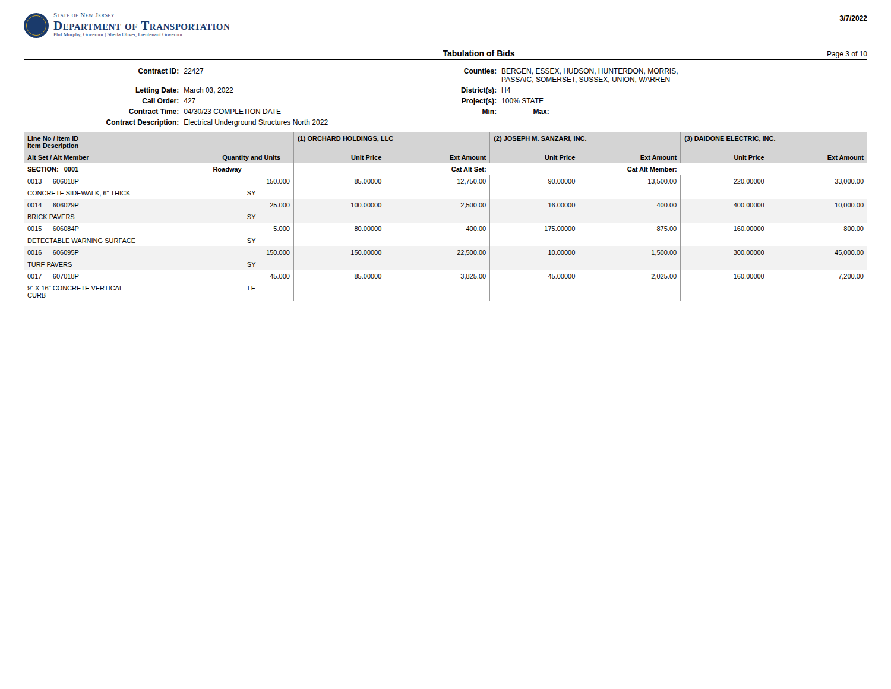State of New Jersey
Department of Transportation
Phil Murphy, Governor | Sheila Oliver, Lieutenant Governor
3/7/2022
Tabulation of Bids
Page 3 of 10
| Contract ID: | 22427 | | Counties: | BERGEN, ESSEX, HUDSON, HUNTERDON, MORRIS, PASSAIC, SOMERSET, SUSSEX, UNION, WARREN |
| Letting Date: | March 03, 2022 | | District(s): | H4 |
| Call Order: | 427 | | Project(s): | 100% STATE |
| Contract Time: | 04/30/23 COMPLETION DATE | | Min: | Max: |
| Contract Description: | Electrical Underground Structures North 2022 |
| Line No / Item ID Item Description | | (1) ORCHARD HOLDINGS, LLC | (2) JOSEPH M. SANZARI, INC. | (3) DAIDONE ELECTRIC, INC. |
| --- | --- | --- | --- | --- |
| Alt Set / Alt Member | Quantity and Units | Unit Price | Ext Amount | Unit Price | Ext Amount | Unit Price | Ext Amount |
| SECTION: 0001 | Roadway | Cat Alt Set: | Cat Alt Member: | |
| 0013 606018P | 150.000 | 85.00000 | 12,750.00 | 90.00000 | 13,500.00 | 220.00000 | 33,000.00 |
| CONCRETE SIDEWALK, 6" THICK | SY | | | | | | |
| 0014 606029P | 25.000 | 100.00000 | 2,500.00 | 16.00000 | 400.00 | 400.00000 | 10,000.00 |
| BRICK PAVERS | SY | | | | | | |
| 0015 606084P | 5.000 | 80.00000 | 400.00 | 175.00000 | 875.00 | 160.00000 | 800.00 |
| DETECTABLE WARNING SURFACE | SY | | | | | | |
| 0016 606095P | 150.000 | 150.00000 | 22,500.00 | 10.00000 | 1,500.00 | 300.00000 | 45,000.00 |
| TURF PAVERS | SY | | | | | | |
| 0017 607018P | 45.000 | 85.00000 | 3,825.00 | 45.00000 | 2,025.00 | 160.00000 | 7,200.00 |
| 9" X 16" CONCRETE VERTICAL CURB | LF | | | | | | |